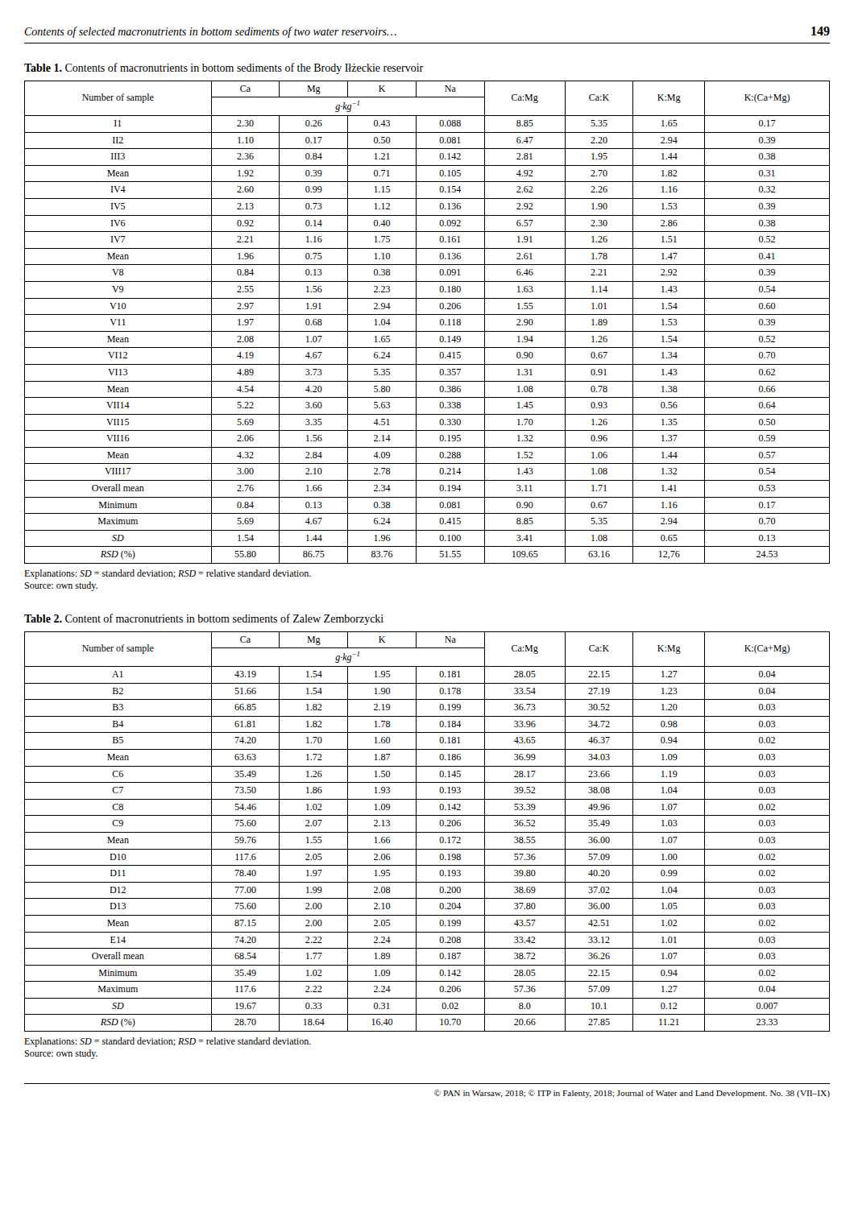Contents of selected macronutrients in bottom sediments of two water reservoirs… 149
Table 1. Contents of macronutrients in bottom sediments of the Brody Iłżeckie reservoir
| Number of sample | Ca | Mg | K | Na | Ca:Mg | Ca:K | K:Mg | K:(Ca+Mg) |
| --- | --- | --- | --- | --- | --- | --- | --- | --- |
| g·kg −1 |
| I1 | 2.30 | 0.26 | 0.43 | 0.088 | 8.85 | 5.35 | 1.65 | 0.17 |
| II2 | 1.10 | 0.17 | 0.50 | 0.081 | 6.47 | 2.20 | 2.94 | 0.39 |
| III3 | 2.36 | 0.84 | 1.21 | 0.142 | 2.81 | 1.95 | 1.44 | 0.38 |
| Mean | 1.92 | 0.39 | 0.71 | 0.105 | 4.92 | 2.70 | 1.82 | 0.31 |
| IV4 | 2.60 | 0.99 | 1.15 | 0.154 | 2.62 | 2.26 | 1.16 | 0.32 |
| IV5 | 2.13 | 0.73 | 1.12 | 0.136 | 2.92 | 1.90 | 1.53 | 0.39 |
| IV6 | 0.92 | 0.14 | 0.40 | 0.092 | 6.57 | 2.30 | 2.86 | 0.38 |
| IV7 | 2.21 | 1.16 | 1.75 | 0.161 | 1.91 | 1.26 | 1.51 | 0.52 |
| Mean | 1.96 | 0.75 | 1.10 | 0.136 | 2.61 | 1.78 | 1.47 | 0.41 |
| V8 | 0.84 | 0.13 | 0.38 | 0.091 | 6.46 | 2.21 | 2.92 | 0.39 |
| V9 | 2.55 | 1.56 | 2.23 | 0.180 | 1.63 | 1.14 | 1.43 | 0.54 |
| V10 | 2.97 | 1.91 | 2.94 | 0.206 | 1.55 | 1.01 | 1.54 | 0.60 |
| V11 | 1.97 | 0.68 | 1.04 | 0.118 | 2.90 | 1.89 | 1.53 | 0.39 |
| Mean | 2.08 | 1.07 | 1.65 | 0.149 | 1.94 | 1.26 | 1.54 | 0.52 |
| VI12 | 4.19 | 4.67 | 6.24 | 0.415 | 0.90 | 0.67 | 1.34 | 0.70 |
| VI13 | 4.89 | 3.73 | 5.35 | 0.357 | 1.31 | 0.91 | 1.43 | 0.62 |
| Mean | 4.54 | 4.20 | 5.80 | 0.386 | 1.08 | 0.78 | 1.38 | 0.66 |
| VII14 | 5.22 | 3.60 | 5.63 | 0.338 | 1.45 | 0.93 | 0.56 | 0.64 |
| VII15 | 5.69 | 3.35 | 4.51 | 0.330 | 1.70 | 1.26 | 1.35 | 0.50 |
| VII16 | 2.06 | 1.56 | 2.14 | 0.195 | 1.32 | 0.96 | 1.37 | 0.59 |
| Mean | 4.32 | 2.84 | 4.09 | 0.288 | 1.52 | 1.06 | 1.44 | 0.57 |
| VIII17 | 3.00 | 2.10 | 2.78 | 0.214 | 1.43 | 1.08 | 1.32 | 0.54 |
| Overall mean | 2.76 | 1.66 | 2.34 | 0.194 | 3.11 | 1.71 | 1.41 | 0.53 |
| Minimum | 0.84 | 0.13 | 0.38 | 0.081 | 0.90 | 0.67 | 1.16 | 0.17 |
| Maximum | 5.69 | 4.67 | 6.24 | 0.415 | 8.85 | 5.35 | 2.94 | 0.70 |
| SD | 1.54 | 1.44 | 1.96 | 0.100 | 3.41 | 1.08 | 0.65 | 0.13 |
| RSD (%) | 55.80 | 86.75 | 83.76 | 51.55 | 109.65 | 63.16 | 12,76 | 24.53 |
Explanations: SD = standard deviation; RSD = relative standard deviation.
Source: own study.
Table 2. Content of macronutrients in bottom sediments of Zalew Zemborzycki
| Number of sample | Ca | Mg | K | Na | Ca:Mg | Ca:K | K:Mg | K:(Ca+Mg) |
| --- | --- | --- | --- | --- | --- | --- | --- | --- |
| g·kg −1 |
| A1 | 43.19 | 1.54 | 1.95 | 0.181 | 28.05 | 22.15 | 1.27 | 0.04 |
| B2 | 51.66 | 1.54 | 1.90 | 0.178 | 33.54 | 27.19 | 1.23 | 0.04 |
| B3 | 66.85 | 1.82 | 2.19 | 0.199 | 36.73 | 30.52 | 1.20 | 0.03 |
| B4 | 61.81 | 1.82 | 1.78 | 0.184 | 33.96 | 34.72 | 0.98 | 0.03 |
| B5 | 74.20 | 1.70 | 1.60 | 0.181 | 43.65 | 46.37 | 0.94 | 0.02 |
| Mean | 63.63 | 1.72 | 1.87 | 0.186 | 36.99 | 34.03 | 1.09 | 0.03 |
| C6 | 35.49 | 1.26 | 1.50 | 0.145 | 28.17 | 23.66 | 1.19 | 0.03 |
| C7 | 73.50 | 1.86 | 1.93 | 0.193 | 39.52 | 38.08 | 1.04 | 0.03 |
| C8 | 54.46 | 1.02 | 1.09 | 0.142 | 53.39 | 49.96 | 1.07 | 0.02 |
| C9 | 75.60 | 2.07 | 2.13 | 0.206 | 36.52 | 35.49 | 1.03 | 0.03 |
| Mean | 59.76 | 1.55 | 1.66 | 0.172 | 38.55 | 36.00 | 1.07 | 0.03 |
| D10 | 117.6 | 2.05 | 2.06 | 0.198 | 57.36 | 57.09 | 1.00 | 0.02 |
| D11 | 78.40 | 1.97 | 1.95 | 0.193 | 39.80 | 40.20 | 0.99 | 0.02 |
| D12 | 77.00 | 1.99 | 2.08 | 0.200 | 38.69 | 37.02 | 1.04 | 0.03 |
| D13 | 75.60 | 2.00 | 2.10 | 0.204 | 37.80 | 36.00 | 1.05 | 0.03 |
| Mean | 87.15 | 2.00 | 2.05 | 0.199 | 43.57 | 42.51 | 1.02 | 0.02 |
| E14 | 74.20 | 2.22 | 2.24 | 0.208 | 33.42 | 33.12 | 1.01 | 0.03 |
| Overall mean | 68.54 | 1.77 | 1.89 | 0.187 | 38.72 | 36.26 | 1.07 | 0.03 |
| Minimum | 35.49 | 1.02 | 1.09 | 0.142 | 28.05 | 22.15 | 0.94 | 0.02 |
| Maximum | 117.6 | 2.22 | 2.24 | 0.206 | 57.36 | 57.09 | 1.27 | 0.04 |
| SD | 19.67 | 0.33 | 0.31 | 0.02 | 8.0 | 10.1 | 0.12 | 0.007 |
| RSD (%) | 28.70 | 18.64 | 16.40 | 10.70 | 20.66 | 27.85 | 11.21 | 23.33 |
Explanations: SD = standard deviation; RSD = relative standard deviation.
Source: own study.
© PAN in Warsaw, 2018; © ITP in Falenty, 2018; Journal of Water and Land Development. No. 38 (VII–IX)